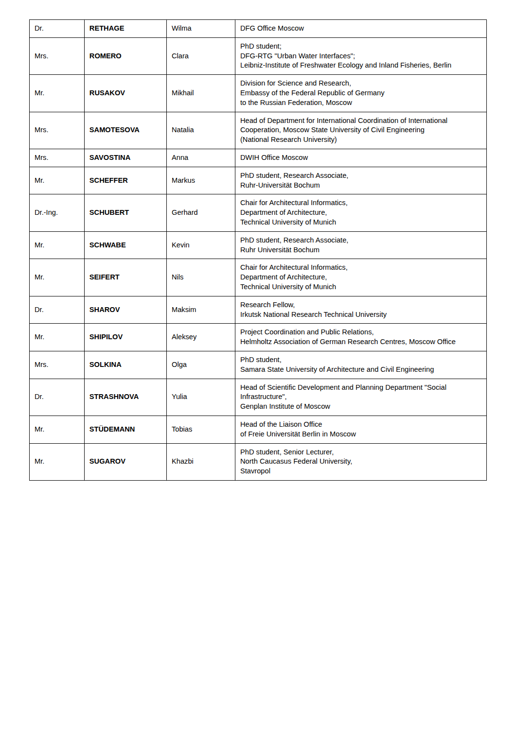| Dr. | RETHAGE | Wilma | DFG Office Moscow |
| Mrs. | ROMERO | Clara | PhD student; DFG-RTG "Urban Water Interfaces"; Leibniz-Institute of Freshwater Ecology and Inland Fisheries, Berlin |
| Mr. | RUSAKOV | Mikhail | Division for Science and Research, Embassy of the Federal Republic of Germany to the Russian Federation, Moscow |
| Mrs. | SAMOTESOVA | Natalia | Head of Department for International Coordination of International Cooperation, Moscow State University of Civil Engineering (National Research University) |
| Mrs. | SAVOSTINA | Anna | DWIH Office Moscow |
| Mr. | SCHEFFER | Markus | PhD student, Research Associate, Ruhr-Universität Bochum |
| Dr.-Ing. | SCHUBERT | Gerhard | Chair for Architectural Informatics, Department of Architecture, Technical University of Munich |
| Mr. | SCHWABE | Kevin | PhD student, Research Associate, Ruhr Universität Bochum |
| Mr. | SEIFERT | Nils | Chair for Architectural Informatics, Department of Architecture, Technical University of Munich |
| Dr. | SHAROV | Maksim | Research Fellow, Irkutsk National Research Technical University |
| Mr. | SHIPILOV | Aleksey | Project Coordination and Public Relations, Helmholtz Association of German Research Centres, Moscow Office |
| Mrs. | SOLKINA | Olga | PhD student, Samara State University of Architecture and Civil Engineering |
| Dr. | STRASHNOVA | Yulia | Head of Scientific Development and Planning Department "Social Infrastructure", Genplan Institute of Moscow |
| Mr. | STÜDEMANN | Tobias | Head of the Liaison Office of Freie Universität Berlin in Moscow |
| Mr. | SUGAROV | Khazbi | PhD student, Senior Lecturer, North Caucasus Federal University, Stavropol |